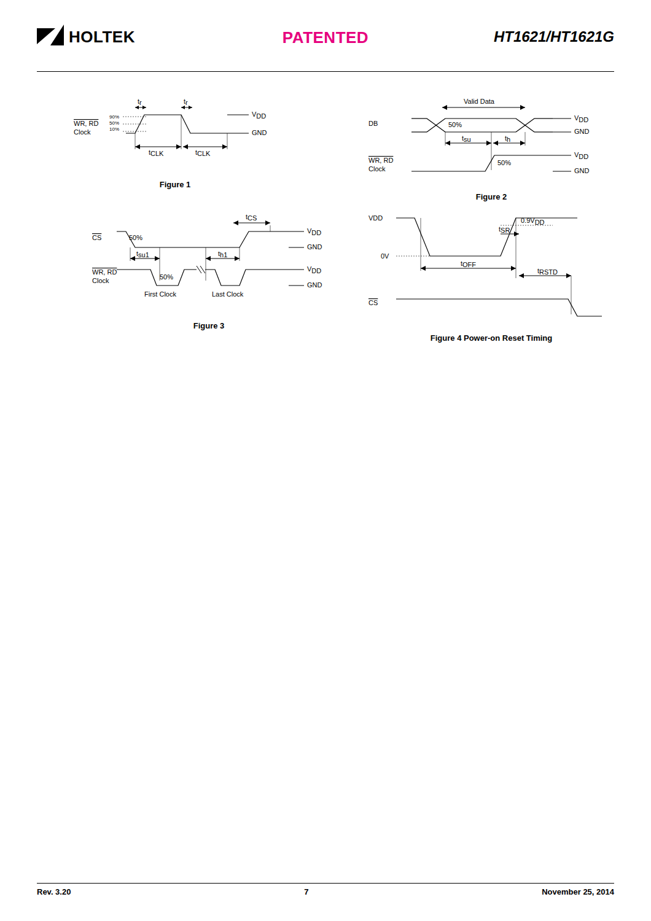HOLTEK
PATENTED
HT1621/HT1621G
WR, RD Clock 90% 50% 10% VDD GND tr tr tCLK tCLK
Figure 1
Valid Data DB 50% VDD GND tsu th WR, RD Clock 50% VDD GND
Figure 2
tCS CS 50% VDD GND tsu1 th1 WR, RD Clock 50% VDD GND First Clock Last Clock
Figure 3
VDD 0V 0.9VDD tSR tOFF tRSTD CS
Figure 4 Power-on Reset Timing
Rev. 3.20 7 November 25, 2014